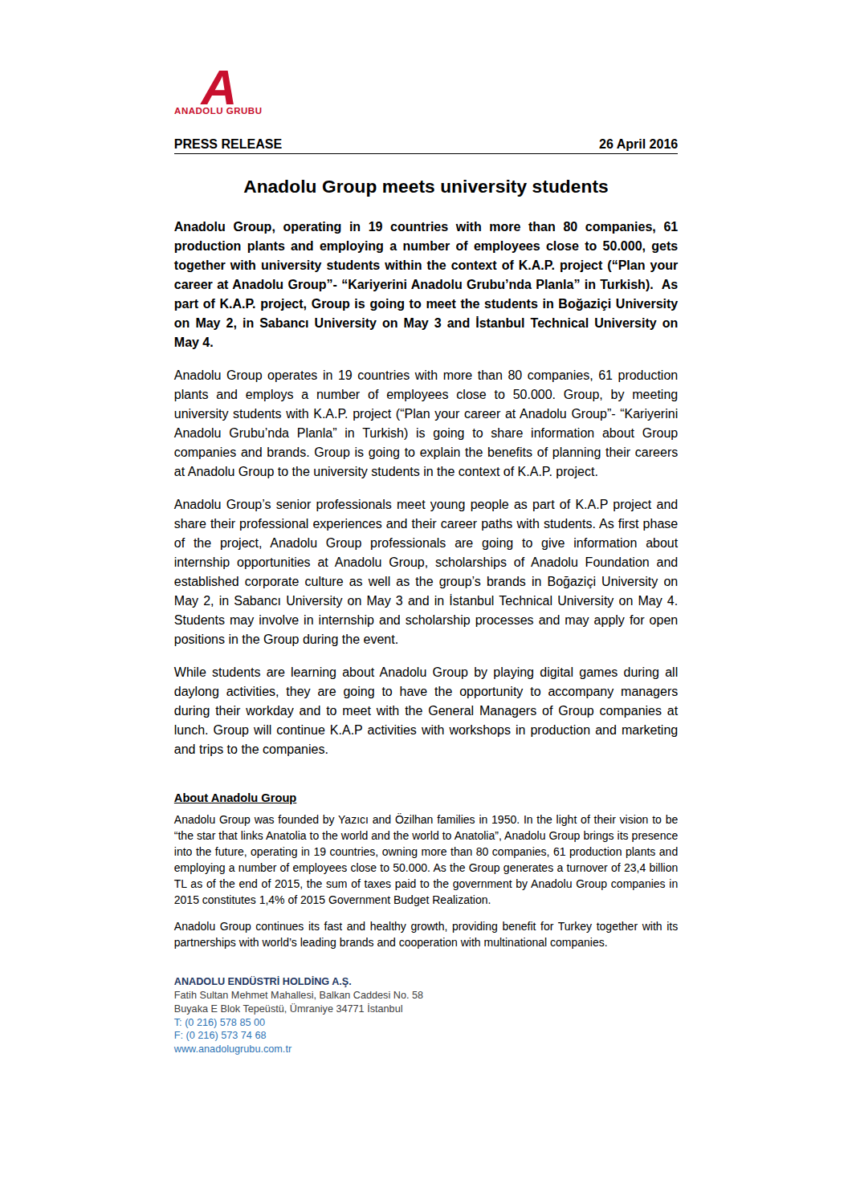A ANADOLU GRUBU
PRESS RELEASE 26 April 2016
Anadolu Group meets university students
Anadolu Group, operating in 19 countries with more than 80 companies, 61 production plants and employing a number of employees close to 50.000, gets together with university students within the context of K.A.P. project (“Plan your career at Anadolu Group”- “Kariyerini Anadolu Grubu’nda Planla” in Turkish). As part of K.A.P. project, Group is going to meet the students in Boğaziçi University on May 2, in Sabancı University on May 3 and İstanbul Technical University on May 4.
Anadolu Group operates in 19 countries with more than 80 companies, 61 production plants and employs a number of employees close to 50.000. Group, by meeting university students with K.A.P. project (“Plan your career at Anadolu Group”- “Kariyerini Anadolu Grubu’nda Planla” in Turkish) is going to share information about Group companies and brands. Group is going to explain the benefits of planning their careers at Anadolu Group to the university students in the context of K.A.P. project.
Anadolu Group’s senior professionals meet young people as part of K.A.P project and share their professional experiences and their career paths with students. As first phase of the project, Anadolu Group professionals are going to give information about internship opportunities at Anadolu Group, scholarships of Anadolu Foundation and established corporate culture as well as the group’s brands in Boğaziçi University on May 2, in Sabancı University on May 3 and in İstanbul Technical University on May 4. Students may involve in internship and scholarship processes and may apply for open positions in the Group during the event.
While students are learning about Anadolu Group by playing digital games during all daylong activities, they are going to have the opportunity to accompany managers during their workday and to meet with the General Managers of Group companies at lunch. Group will continue K.A.P activities with workshops in production and marketing and trips to the companies.
About Anadolu Group
Anadolu Group was founded by Yazıcı and Özilhan families in 1950. In the light of their vision to be “the star that links Anatolia to the world and the world to Anatolia”, Anadolu Group brings its presence into the future, operating in 19 countries, owning more than 80 companies, 61 production plants and employing a number of employees close to 50.000. As the Group generates a turnover of 23,4 billion TL as of the end of 2015, the sum of taxes paid to the government by Anadolu Group companies in 2015 constitutes 1,4% of 2015 Government Budget Realization.
Anadolu Group continues its fast and healthy growth, providing benefit for Turkey together with its partnerships with world’s leading brands and cooperation with multinational companies.
ANADOLU ENDÜSTRİ HOLDİNG A.Ş.
Fatih Sultan Mehmet Mahallesi, Balkan Caddesi No. 58
Buyaka E Blok Tepeüstü, Ümraniye 34771 İstanbul
T: (0 216) 578 85 00
F: (0 216) 573 74 68
www.anadolugrubu.com.tr